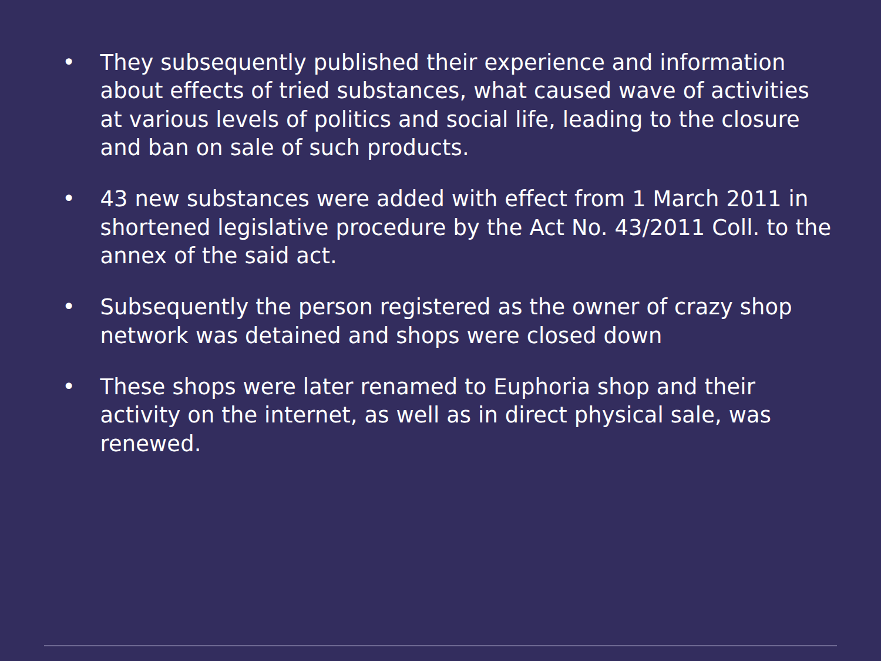They subsequently published their experience and information about effects of tried substances, what caused wave of activities at various levels of politics and social life, leading to the closure and ban on sale of such products.
43 new substances were added with effect from 1 March 2011 in shortened legislative procedure by the Act No. 43/2011 Coll. to the annex of the said act.
Subsequently the person registered as the owner of crazy shop network was detained and shops were closed down
These shops were later renamed to Euphoria shop and their activity on the internet, as well as in direct physical sale, was renewed.